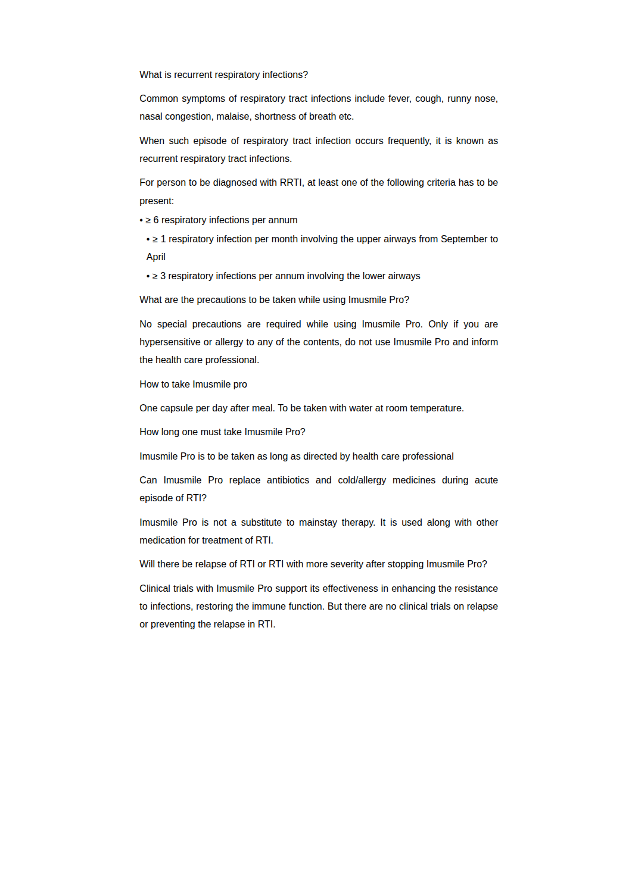What is recurrent respiratory infections?
Common symptoms of respiratory tract infections include fever, cough, runny nose, nasal congestion, malaise, shortness of breath etc.
When such episode of respiratory tract infection occurs frequently, it is known as recurrent respiratory tract infections.
For person to be diagnosed with RRTI, at least one of the following criteria has to be present:
• ≥ 6 respiratory infections per annum
• ≥ 1 respiratory infection per month involving the upper airways from September to April
• ≥ 3 respiratory infections per annum involving the lower airways
What are the precautions to be taken while using Imusmile Pro?
No special precautions are required while using Imusmile Pro. Only if you are hypersensitive or allergy to any of the contents, do not use Imusmile Pro and inform the health care professional.
How to take Imusmile pro
One capsule per day after meal. To be taken with water at room temperature.
How long one must take Imusmile Pro?
Imusmile Pro is to be taken as long as directed by health care professional
Can Imusmile Pro replace antibiotics and cold/allergy medicines during acute episode of RTI?
Imusmile Pro is not a substitute to mainstay therapy. It is used along with other medication for treatment of RTI.
Will there be relapse of RTI or RTI with more severity after stopping Imusmile Pro?
Clinical trials with Imusmile Pro support its effectiveness in enhancing the resistance to infections, restoring the immune function. But there are no clinical trials on relapse or preventing the relapse in RTI.